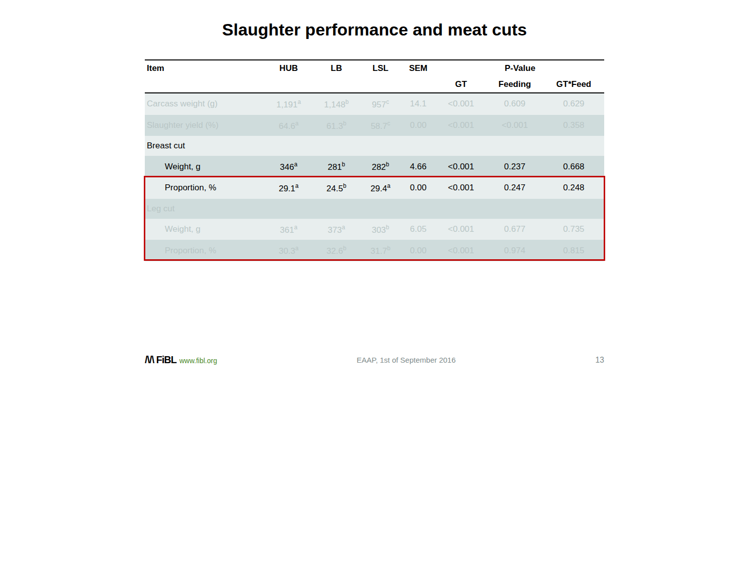Slaughter performance and meat cuts
| Item | HUB | LB | LSL | SEM | P-Value |
| --- | --- | --- | --- | --- | --- |
| | | | | | GT | Feeding | GT*Feed |
| Carcass weight (g) | 1,191 a | 1,148 b | 957 c | 14.1 | <0.001 | 0.609 | 0.629 |
| Slaughter yield (%) | 64.6 a | 61.3 b | 58.7 c | 0.00 | <0.001 | <0.001 | 0.358 |
| Breast cut | | | | | | | |
| Weight, g | 346 a | 281 b | 282 b | 4.66 | <0.001 | 0.237 | 0.668 |
| Proportion, % | 29.1 a | 24.5 b | 29.4 a | 0.00 | <0.001 | 0.247 | 0.248 |
| Leg cut | | | | | | | |
| Weight, g | 361 a | 373 a | 303 b | 6.05 | <0.001 | 0.677 | 0.735 |
| Proportion, % | 30.3 a | 32.6 b | 31.7 b | 0.00 | <0.001 | 0.974 | 0.815 |
/\/\ FiBL www.fibl.org
EAAP, 1st of September 2016
13